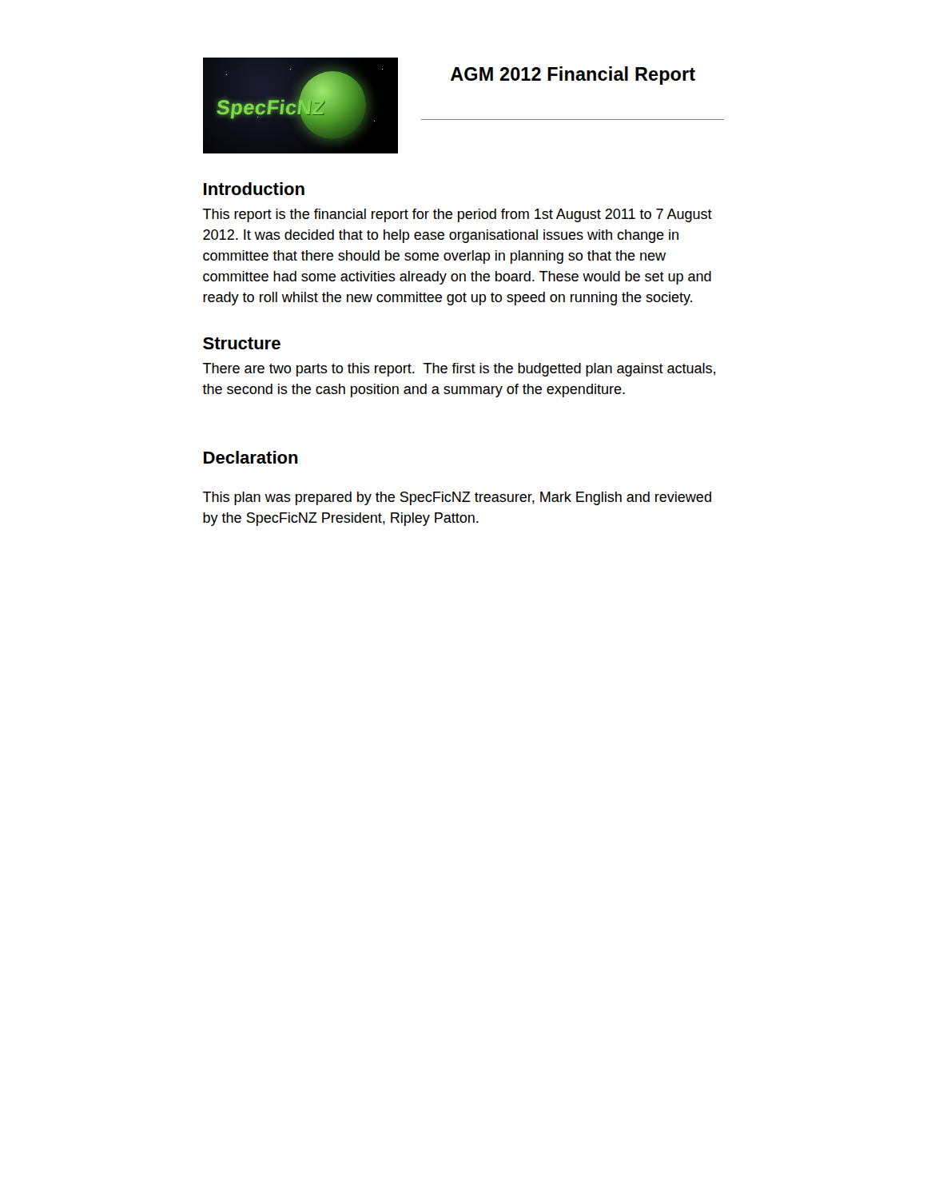SpecFicNZ
AGM 2012 Financial Report
Introduction
This report is the financial report for the period from 1st August 2011 to 7 August 2012. It was decided that to help ease organisational issues with change in committee that there should be some overlap in planning so that the new committee had some activities already on the board. These would be set up and ready to roll whilst the new committee got up to speed on running the society.
Structure
There are two parts to this report. The first is the budgetted plan against actuals, the second is the cash position and a summary of the expenditure.
Declaration
This plan was prepared by the SpecFicNZ treasurer, Mark English and reviewed by the SpecFicNZ President, Ripley Patton.